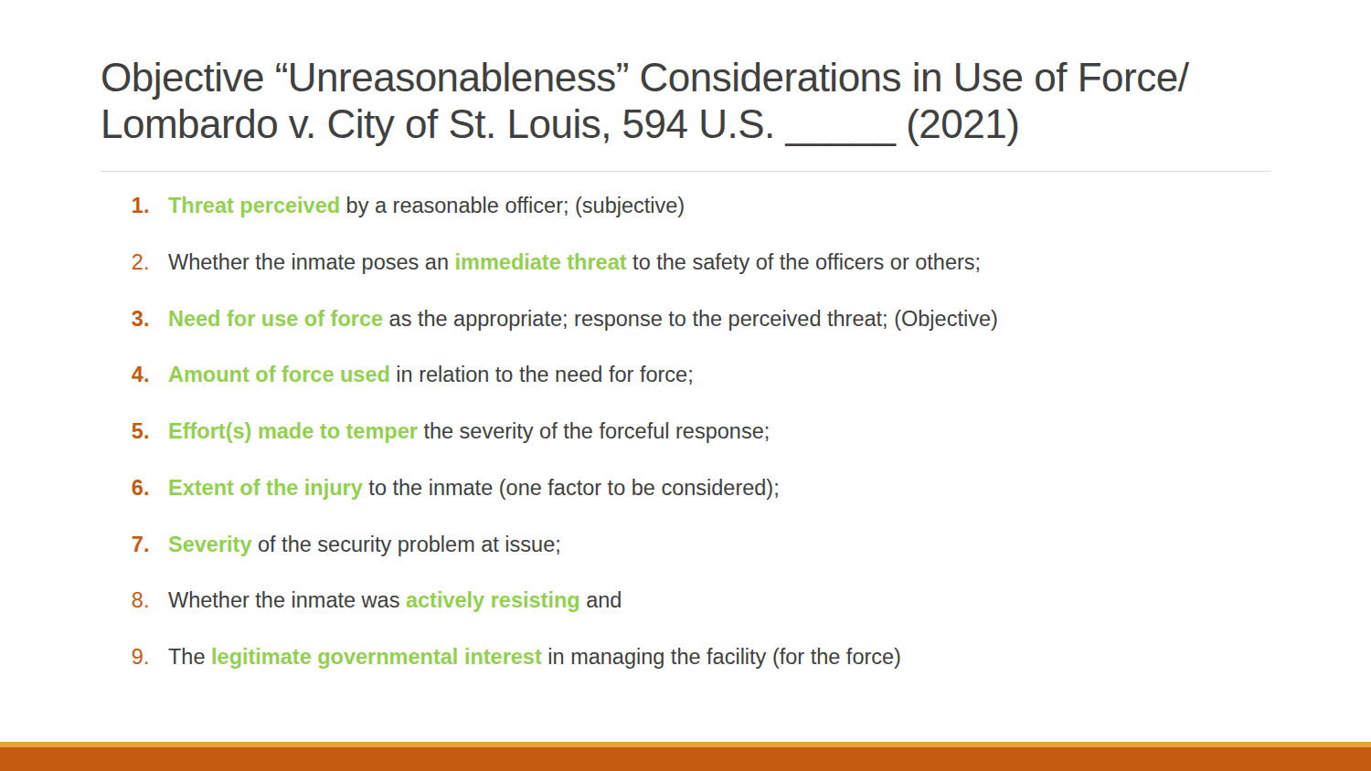Objective “Unreasonableness” Considerations in Use of Force/ Lombardo v. City of St. Louis, 594 U.S. _____ (2021)
Threat perceived by a reasonable officer; (subjective)
Whether the inmate poses an immediate threat to the safety of the officers or others;
Need for use of force as the appropriate; response to the perceived threat; (Objective)
Amount of force used in relation to the need for force;
Effort(s) made to temper the severity of the forceful response;
Extent of the injury to the inmate (one factor to be considered);
Severity of the security problem at issue;
Whether the inmate was actively resisting and
The legitimate governmental interest in managing the facility (for the force)